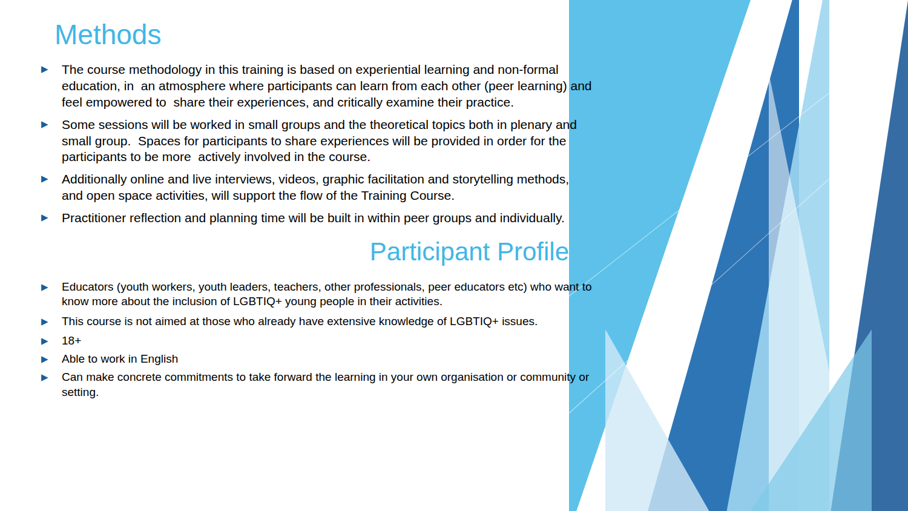Methods
The course methodology in this training is based on experiential learning and non-formal education, in an atmosphere where participants can learn from each other (peer learning) and feel empowered to share their experiences, and critically examine their practice.
Some sessions will be worked in small groups and the theoretical topics both in plenary and small group. Spaces for participants to share experiences will be provided in order for the participants to be more actively involved in the course.
Additionally online and live interviews, videos, graphic facilitation and storytelling methods, and open space activities, will support the flow of the Training Course.
Practitioner reflection and planning time will be built in within peer groups and individually.
Participant Profile
Educators (youth workers, youth leaders, teachers, other professionals, peer educators etc) who want to know more about the inclusion of LGBTIQ+ young people in their activities.
This course is not aimed at those who already have extensive knowledge of LGBTIQ+ issues.
18+
Able to work in English
Can make concrete commitments to take forward the learning in your own organisation or community or setting.